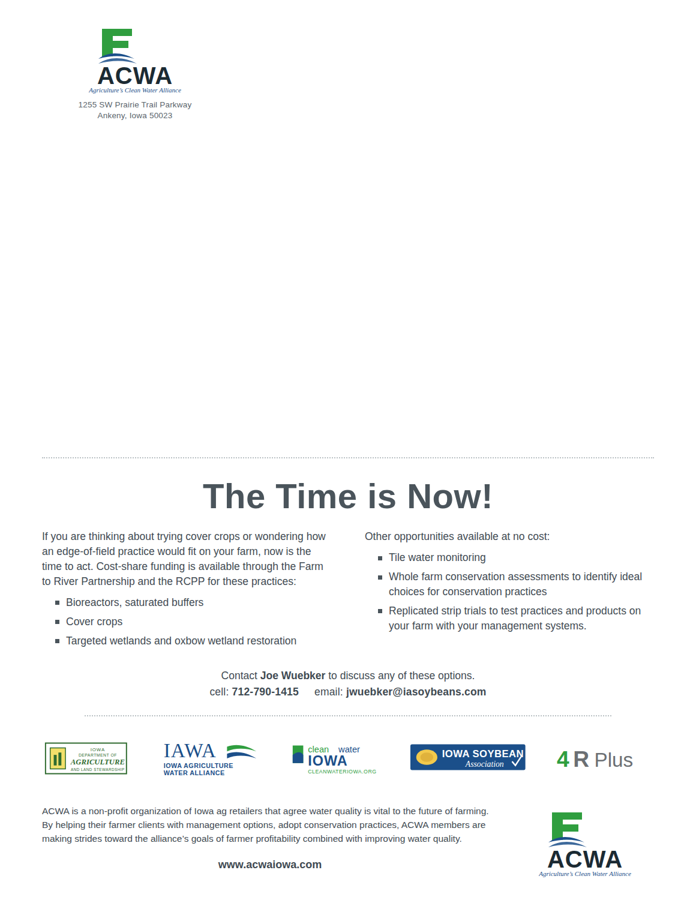ACWA Agriculture’s Clean Water Alliance
1255 SW Prairie Trail Parkway
Ankeny, Iowa 50023
The Time is Now!
If you are thinking about trying cover crops or wondering how an edge-of-field practice would fit on your farm, now is the time to act. Cost-share funding is available through the Farm to River Partnership and the RCPP for these practices:
Bioreactors, saturated buffers
Cover crops
Targeted wetlands and oxbow wetland restoration
Other opportunities available at no cost:
Tile water monitoring
Whole farm conservation assessments to identify ideal choices for conservation practices
Replicated strip trials to test practices and products on your farm with your management systems.
Contact Joe Wuebker to discuss any of these options.
cell: 712-790-1415 email: jwuebker@iasoybeans.com
IOWA DEPARTMENT OF AGRICULTURE AND LAND STEWARDSHIP IAWA IOWA AGRICULTURE WATER ALLIANCE clean water IOWA CLEANWATERIOWA.ORG IOWA SOYBEAN Association 4 R Plus
ACWA is a non-profit organization of Iowa ag retailers that agree water quality is vital to the future of farming. By helping their farmer clients with management options, adopt conservation practices, ACWA members are making strides toward the alliance’s goals of farmer profitability combined with improving water quality.
www.acwaiowa.com
ACWA Agriculture’s Clean Water Alliance